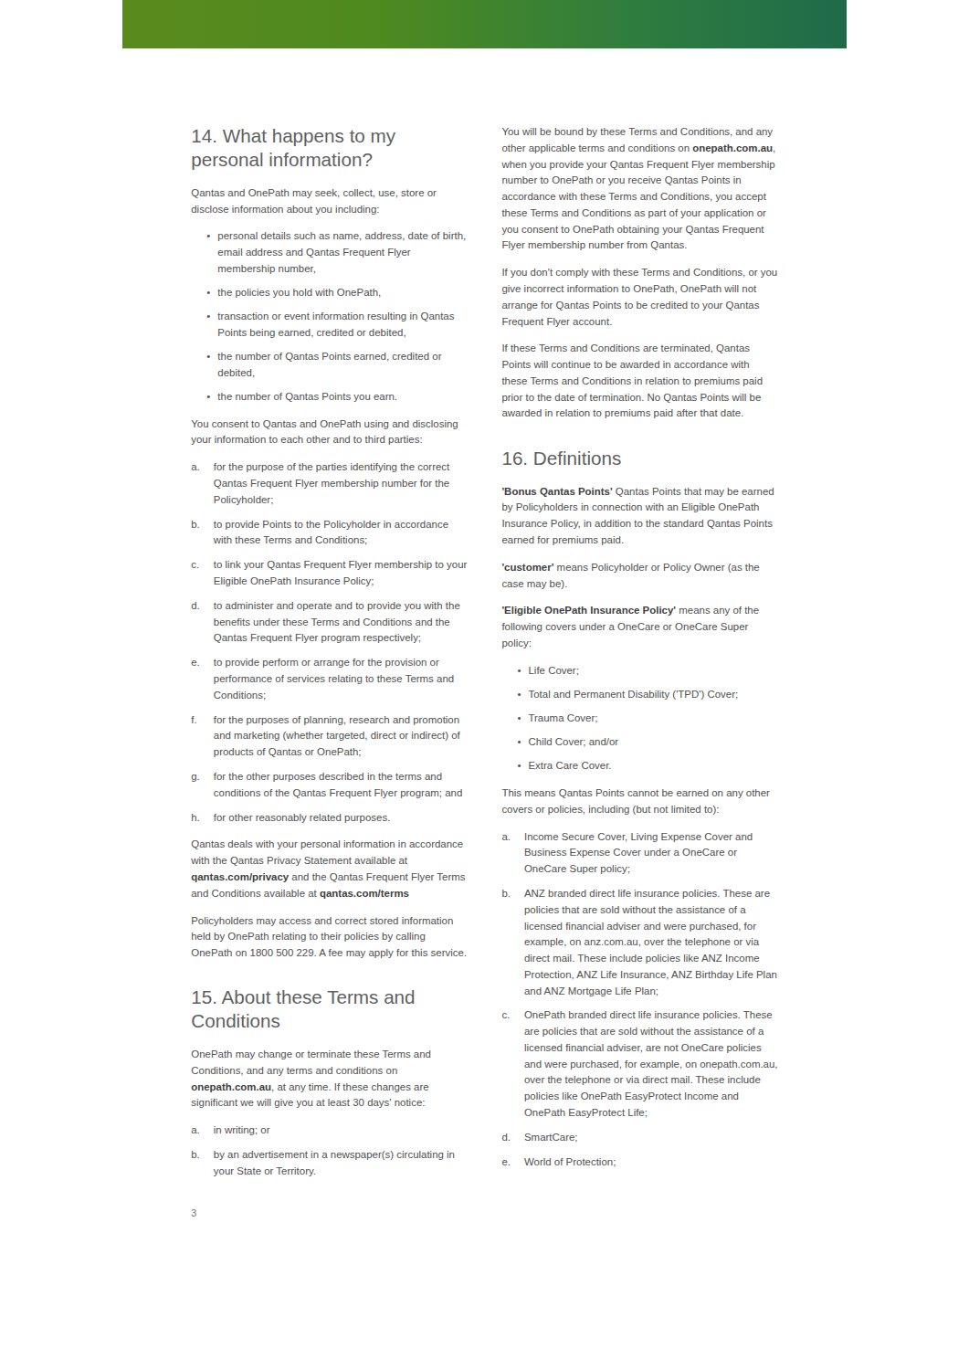14. What happens to my personal information?
Qantas and OnePath may seek, collect, use, store or disclose information about you including:
personal details such as name, address, date of birth, email address and Qantas Frequent Flyer membership number,
the policies you hold with OnePath,
transaction or event information resulting in Qantas Points being earned, credited or debited,
the number of Qantas Points earned, credited or debited,
the number of Qantas Points you earn.
You consent to Qantas and OnePath using and disclosing your information to each other and to third parties:
for the purpose of the parties identifying the correct Qantas Frequent Flyer membership number for the Policyholder;
to provide Points to the Policyholder in accordance with these Terms and Conditions;
to link your Qantas Frequent Flyer membership to your Eligible OnePath Insurance Policy;
to administer and operate and to provide you with the benefits under these Terms and Conditions and the Qantas Frequent Flyer program respectively;
to provide perform or arrange for the provision or performance of services relating to these Terms and Conditions;
for the purposes of planning, research and promotion and marketing (whether targeted, direct or indirect) of products of Qantas or OnePath;
for the other purposes described in the terms and conditions of the Qantas Frequent Flyer program; and
for other reasonably related purposes.
Qantas deals with your personal information in accordance with the Qantas Privacy Statement available at qantas.com/privacy and the Qantas Frequent Flyer Terms and Conditions available at qantas.com/terms
Policyholders may access and correct stored information held by OnePath relating to their policies by calling OnePath on 1800 500 229. A fee may apply for this service.
15. About these Terms and Conditions
OnePath may change or terminate these Terms and Conditions, and any terms and conditions on onepath.com.au, at any time. If these changes are significant we will give you at least 30 days' notice:
in writing; or
by an advertisement in a newspaper(s) circulating in your State or Territory.
You will be bound by these Terms and Conditions, and any other applicable terms and conditions on onepath.com.au, when you provide your Qantas Frequent Flyer membership number to OnePath or you receive Qantas Points in accordance with these Terms and Conditions, you accept these Terms and Conditions as part of your application or you consent to OnePath obtaining your Qantas Frequent Flyer membership number from Qantas.
If you don't comply with these Terms and Conditions, or you give incorrect information to OnePath, OnePath will not arrange for Qantas Points to be credited to your Qantas Frequent Flyer account.
If these Terms and Conditions are terminated, Qantas Points will continue to be awarded in accordance with these Terms and Conditions in relation to premiums paid prior to the date of termination. No Qantas Points will be awarded in relation to premiums paid after that date.
16. Definitions
'Bonus Qantas Points' Qantas Points that may be earned by Policyholders in connection with an Eligible OnePath Insurance Policy, in addition to the standard Qantas Points earned for premiums paid.
'customer' means Policyholder or Policy Owner (as the case may be).
'Eligible OnePath Insurance Policy' means any of the following covers under a OneCare or OneCare Super policy:
Life Cover;
Total and Permanent Disability ('TPD') Cover;
Trauma Cover;
Child Cover; and/or
Extra Care Cover.
This means Qantas Points cannot be earned on any other covers or policies, including (but not limited to):
Income Secure Cover, Living Expense Cover and Business Expense Cover under a OneCare or OneCare Super policy;
ANZ branded direct life insurance policies. These are policies that are sold without the assistance of a licensed financial adviser and were purchased, for example, on anz.com.au, over the telephone or via direct mail. These include policies like ANZ Income Protection, ANZ Life Insurance, ANZ Birthday Life Plan and ANZ Mortgage Life Plan;
OnePath branded direct life insurance policies. These are policies that are sold without the assistance of a licensed financial adviser, are not OneCare policies and were purchased, for example, on onepath.com.au, over the telephone or via direct mail. These include policies like OnePath EasyProtect Income and OnePath EasyProtect Life;
SmartCare;
World of Protection;
3